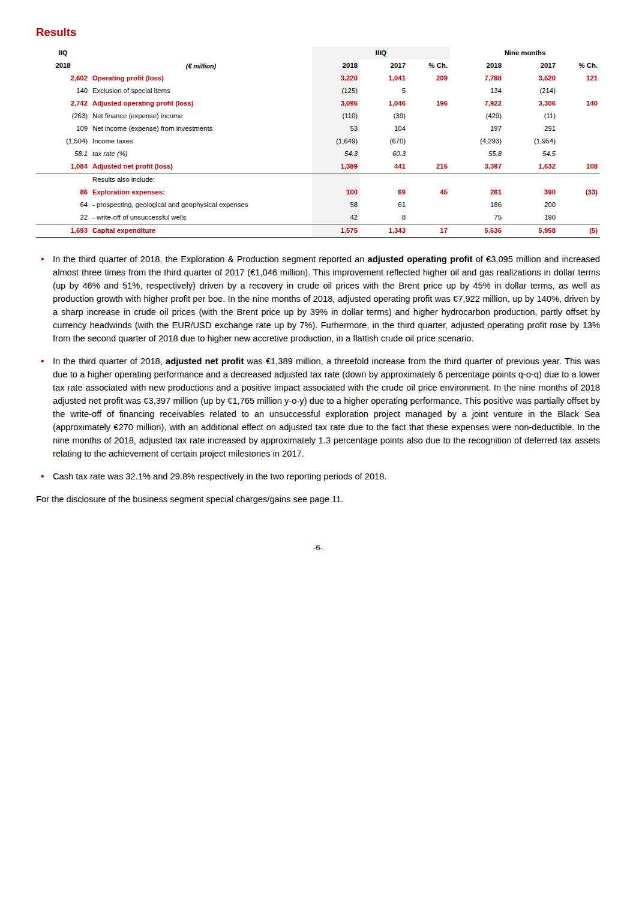Results
| IIQ | | IIIQ | Nine months |
| --- | --- | --- | --- |
| 2018 | (€ million) | 2018 | 2017 | % Ch. | 2018 | 2017 | % Ch. |
| 2,602 | Operating profit (loss) | 3,220 | 1,041 | 209 | 7,788 | 3,520 | 121 |
| 140 | Exclusion of special items | (125) | 5 | | 134 | (214) | |
| 2,742 | Adjusted operating profit (loss) | 3,095 | 1,046 | 196 | 7,922 | 3,306 | 140 |
| (263) | Net finance (expense) income | (110) | (39) | | (429) | (11) | |
| 109 | Net income (expense) from investments | 53 | 104 | | 197 | 291 | |
| (1,504) | Income taxes | (1,649) | (670) | | (4,293) | (1,954) | |
| 58.1 | tax rate (%) | 54.3 | 60.3 | | 55.8 | 54.5 | |
| 1,084 | Adjusted net profit (loss) | 1,389 | 441 | 215 | 3,397 | 1,632 | 108 |
| | Results also include: | | | | | | |
| 86 | Exploration expenses: | 100 | 69 | 45 | 261 | 390 | (33) |
| 64 | - prospecting, geological and geophysical expenses | 58 | 61 | | 186 | 200 | |
| 22 | - write-off of unsuccessful wells | 42 | 8 | | 75 | 190 | |
| 1,693 | Capital expenditure | 1,575 | 1,343 | 17 | 5,636 | 5,958 | (5) |
In the third quarter of 2018, the Exploration & Production segment reported an adjusted operating profit of €3,095 million and increased almost three times from the third quarter of 2017 (€1,046 million). This improvement reflected higher oil and gas realizations in dollar terms (up by 46% and 51%, respectively) driven by a recovery in crude oil prices with the Brent price up by 45% in dollar terms, as well as production growth with higher profit per boe. In the nine months of 2018, adjusted operating profit was €7,922 million, up by 140%, driven by a sharp increase in crude oil prices (with the Brent price up by 39% in dollar terms) and higher hydrocarbon production, partly offset by currency headwinds (with the EUR/USD exchange rate up by 7%). Furhermore, in the third quarter, adjusted operating profit rose by 13% from the second quarter of 2018 due to higher new accretive production, in a flattish crude oil price scenario.
In the third quarter of 2018, adjusted net profit was €1,389 million, a threefold increase from the third quarter of previous year. This was due to a higher operating performance and a decreased adjusted tax rate (down by approximately 6 percentage points q-o-q) due to a lower tax rate associated with new productions and a positive impact associated with the crude oil price environment. In the nine months of 2018 adjusted net profit was €3,397 million (up by €1,765 million y-o-y) due to a higher operating performance. This positive was partially offset by the write-off of financing receivables related to an unsuccessful exploration project managed by a joint venture in the Black Sea (approximately €270 million), with an additional effect on adjusted tax rate due to the fact that these expenses were non-deductible. In the nine months of 2018, adjusted tax rate increased by approximately 1.3 percentage points also due to the recognition of deferred tax assets relating to the achievement of certain project milestones in 2017.
Cash tax rate was 32.1% and 29.8% respectively in the two reporting periods of 2018.
For the disclosure of the business segment special charges/gains see page 11.
-6-